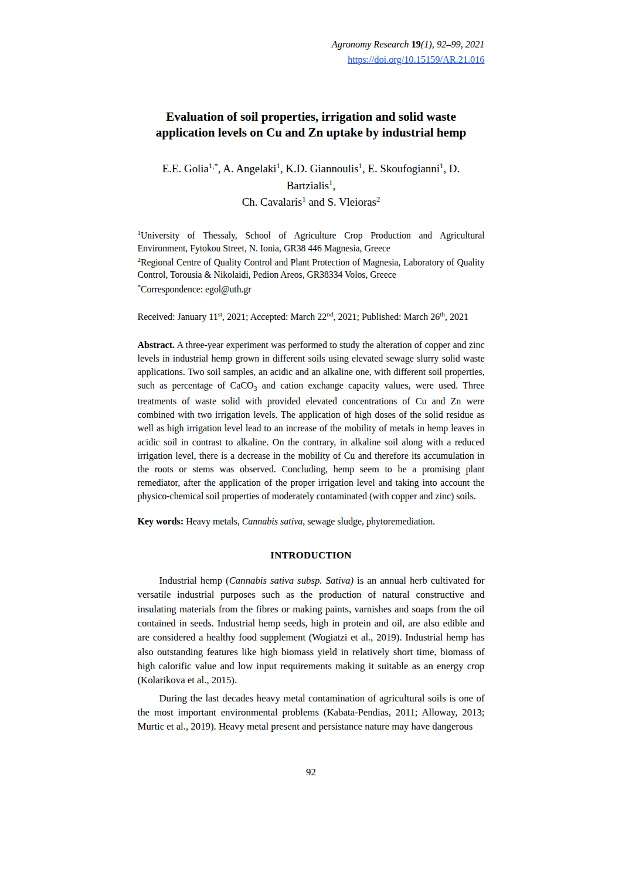Agronomy Research 19(1), 92–99, 2021
https://doi.org/10.15159/AR.21.016
Evaluation of soil properties, irrigation and solid waste
application levels on Cu and Zn uptake by industrial hemp
E.E. Golia1,*, A. Angelaki1, K.D. Giannoulis1, E. Skoufogianni1, D. Bartzialis1,
Ch. Cavalaris1 and S. Vleioras2
1University of Thessaly, School of Agriculture Crop Production and Agricultural Environment, Fytokou Street, N. Ionia, GR38 446 Magnesia, Greece
2Regional Centre of Quality Control and Plant Protection of Magnesia, Laboratory of Quality Control, Torousia & Nikolaidi, Pedion Areos, GR38334 Volos, Greece
*Correspondence: egol@uth.gr
Received: January 11st, 2021; Accepted: March 22nd, 2021; Published: March 26th, 2021
Abstract. A three-year experiment was performed to study the alteration of copper and zinc levels in industrial hemp grown in different soils using elevated sewage slurry solid waste applications. Two soil samples, an acidic and an alkaline one, with different soil properties, such as percentage of CaCO3 and cation exchange capacity values, were used. Three treatments of waste solid with provided elevated concentrations of Cu and Zn were combined with two irrigation levels. The application of high doses of the solid residue as well as high irrigation level lead to an increase of the mobility of metals in hemp leaves in acidic soil in contrast to alkaline. On the contrary, in alkaline soil along with a reduced irrigation level, there is a decrease in the mobility of Cu and therefore its accumulation in the roots or stems was observed. Concluding, hemp seem to be a promising plant remediator, after the application of the proper irrigation level and taking into account the physico-chemical soil properties of moderately contaminated (with copper and zinc) soils.
Key words: Heavy metals, Cannabis sativa, sewage sludge, phytoremediation.
INTRODUCTION
Industrial hemp (Cannabis sativa subsp. Sativa) is an annual herb cultivated for versatile industrial purposes such as the production of natural constructive and insulating materials from the fibres or making paints, varnishes and soaps from the oil contained in seeds. Industrial hemp seeds, high in protein and oil, are also edible and are considered a healthy food supplement (Wogiatzi et al., 2019). Industrial hemp has also outstanding features like high biomass yield in relatively short time, biomass of high calorific value and low input requirements making it suitable as an energy crop (Kolarikova et al., 2015).
During the last decades heavy metal contamination of agricultural soils is one of the most important environmental problems (Kabata-Pendias, 2011; Alloway, 2013; Murtic et al., 2019). Heavy metal present and persistance nature may have dangerous
92